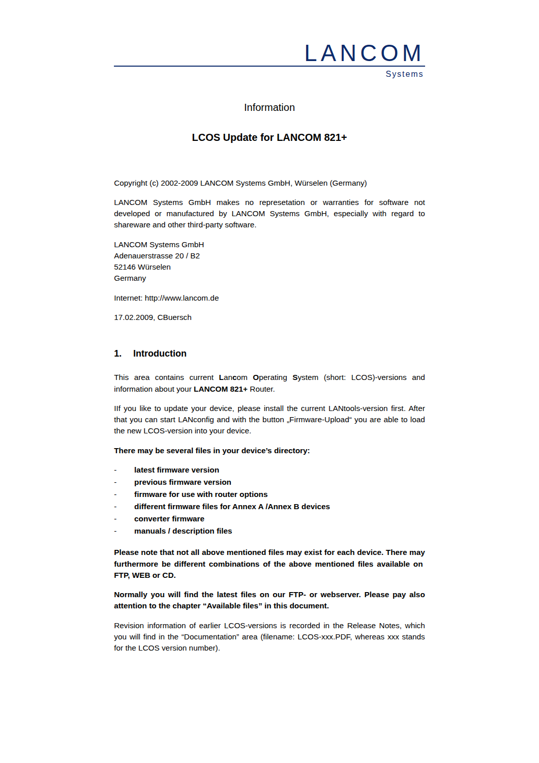LANCOM
Systems
Information
LCOS Update for LANCOM 821+
Copyright (c) 2002-2009 LANCOM Systems GmbH, Würselen (Germany)
LANCOM Systems GmbH makes no represetation or warranties for software not developed or manufactured by LANCOM Systems GmbH, especially with regard to shareware and other third-party software.
LANCOM Systems GmbH
Adenauerstrasse 20 / B2
52146 Würselen
Germany
Internet: http://www.lancom.de
17.02.2009, CBuersch
1. Introduction
This area contains current Lancom Operating System (short: LCOS)-versions and information about your LANCOM 821+ Router.
IIf you like to update your device, please install the current LANtools-version first. After that you can start LANconfig and with the button „Firmware-Upload“ you are able to load the new LCOS-version into your device.
There may be several files in your device’s directory:
latest firmware version
previous firmware version
firmware for use with router options
different firmware files for Annex A /Annex B devices
converter firmware
manuals / description files
Please note that not all above mentioned files may exist for each device. There may furthermore be different combinations of the above mentioned files available on FTP, WEB or CD.
Normally you will find the latest files on our FTP- or webserver. Please pay also attention to the chapter “Available files” in this document.
Revision information of earlier LCOS-versions is recorded in the Release Notes, which you will find in the “Documentation” area (filename: LCOS-xxx.PDF, whereas xxx stands for the LCOS version number).